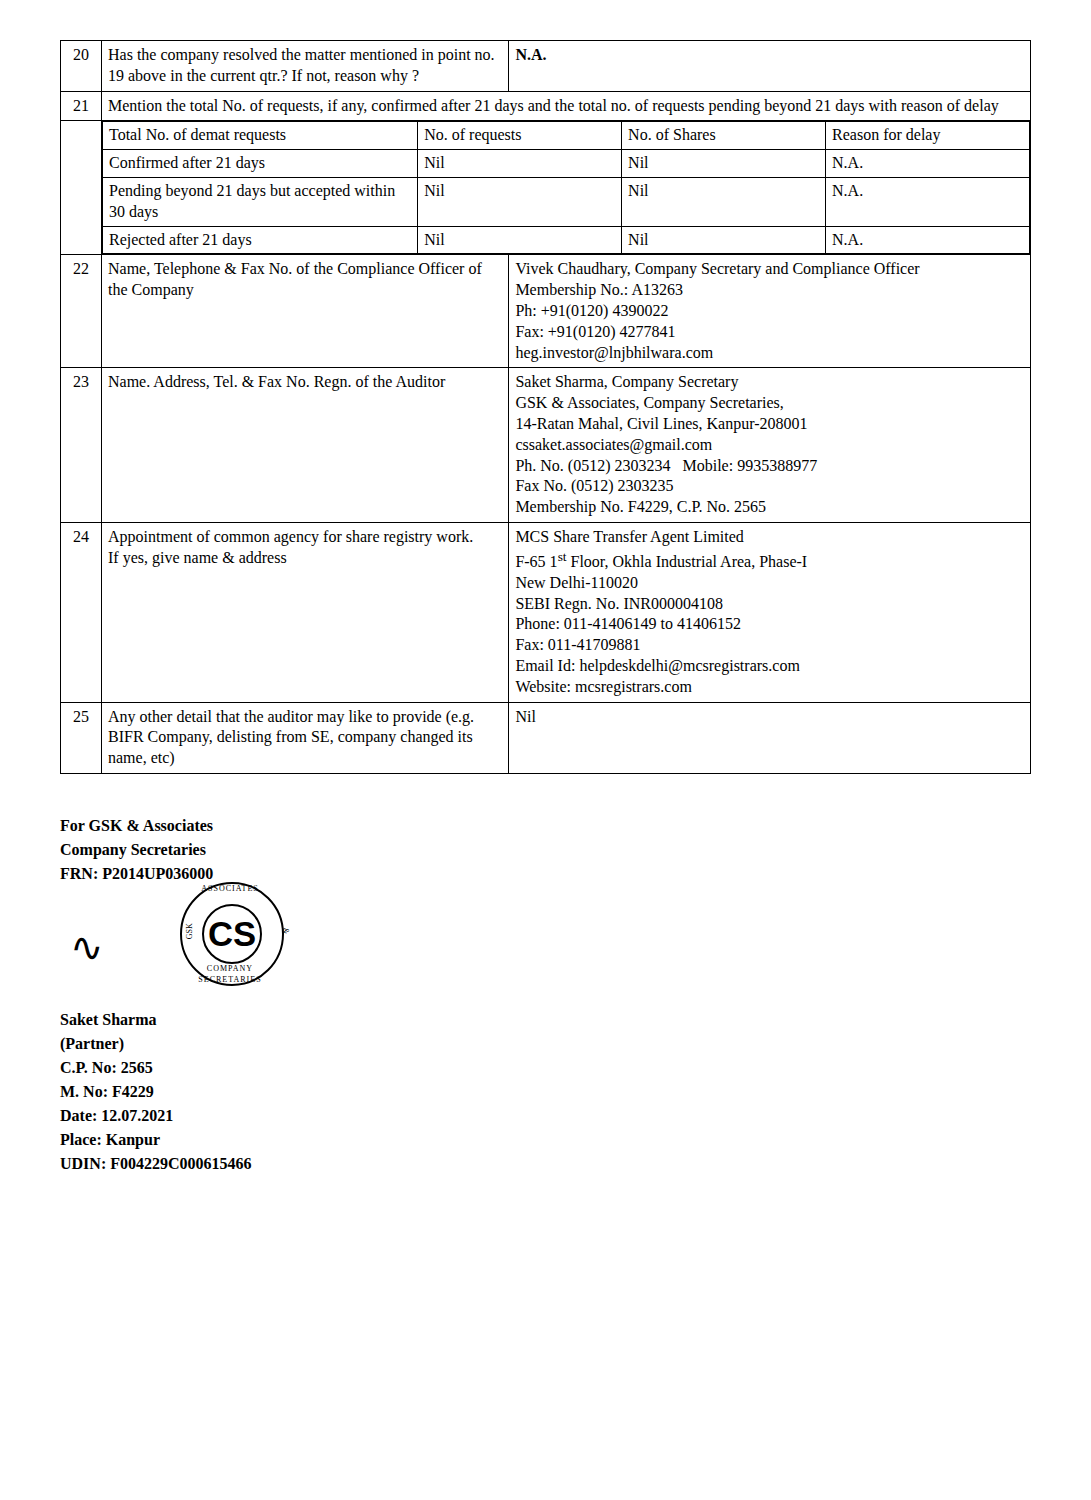| 20 | Has the company resolved the matter mentioned in point no. 19 above in the current qtr.? If not, reason why ? | N.A. |
| 21 | Mention the total No. of requests, if any, confirmed after 21 days and the total no. of requests pending beyond 21 days with reason of delay |
| | / Total No. of demat requests / No. of requests / No. of Shares / Reason for delay / / Confirmed after 21 days / Nil / Nil / N.A. / / Pending beyond 21 days but accepted within 30 days / Nil / Nil / N.A. / / Rejected after 21 days / Nil / Nil / N.A. / |
| 22 | Name, Telephone & Fax No. of the Compliance Officer of the Company | Vivek Chaudhary, Company Secretary and Compliance Officer Membership No.: A13263 Ph: +91(0120) 4390022 Fax: +91(0120) 4277841 heg.investor@lnjbhilwara.com |
| 23 | Name. Address, Tel. & Fax No. Regn. of the Auditor | Saket Sharma, Company Secretary GSK & Associates, Company Secretaries, 14-Ratan Mahal, Civil Lines, Kanpur-208001 cssaket.associates@gmail.com Ph. No. (0512) 2303234 Mobile: 9935388977 Fax No. (0512) 2303235 Membership No. F4229, C.P. No. 2565 |
| 24 | Appointment of common agency for share registry work. If yes, give name & address | MCS Share Transfer Agent Limited F-65 1 st Floor, Okhla Industrial Area, Phase-I New Delhi-110020 SEBI Regn. No. INR000004108 Phone: 011-41406149 to 41406152 Fax: 011-41709881 Email Id: helpdeskdelhi@mcsregistrars.com Website: mcsregistrars.com |
| 25 | Any other detail that the auditor may like to provide (e.g. BIFR Company, delisting from SE, company changed its name, etc) | Nil |
For GSK & Associates
Company Secretaries
FRN: P2014UP036000
∿
ASSOCIATES
GSK
&
COMPANY SECRETARIES
CS
Saket Sharma
(Partner)
C.P. No: 2565
M. No: F4229
Date: 12.07.2021
Place: Kanpur
UDIN: F004229C000615466